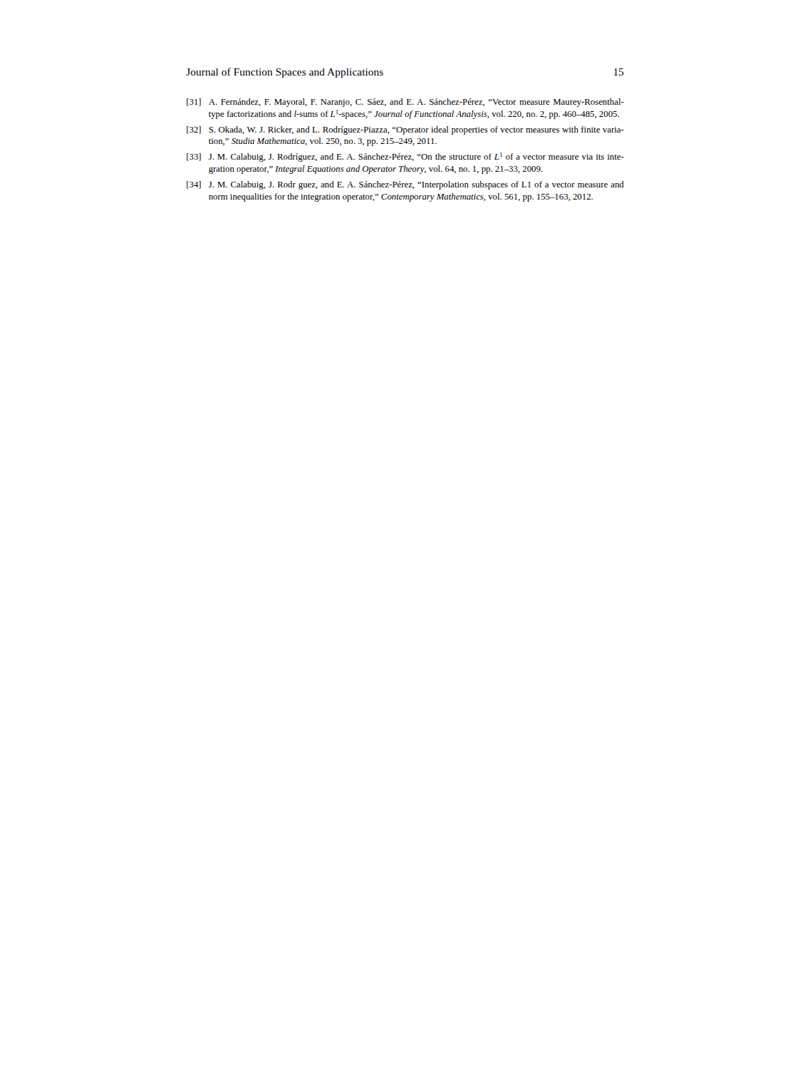Journal of Function Spaces and Applications 15
[31] A. Fernández, F. Mayoral, F. Naranjo, C. Sáez, and E. A. Sánchez-Pérez, “Vector measure Maurey-Rosenthal-type factorizations and l-sums of L1-spaces,” Journal of Functional Analysis, vol. 220, no. 2, pp. 460–485, 2005.
[32] S. Okada, W. J. Ricker, and L. Rodríguez-Piazza, “Operator ideal properties of vector measures with finite variation,” Studia Mathematica, vol. 250, no. 3, pp. 215–249, 2011.
[33] J. M. Calabuig, J. Rodríguez, and E. A. Sánchez-Pérez, “On the structure of L1 of a vector measure via its integration operator,” Integral Equations and Operator Theory, vol. 64, no. 1, pp. 21–33, 2009.
[34] J. M. Calabuig, J. Rodr guez, and E. A. Sánchez-Pérez, “Interpolation subspaces of L1 of a vector measure and norm inequalities for the integration operator,” Contemporary Mathematics, vol. 561, pp. 155–163, 2012.